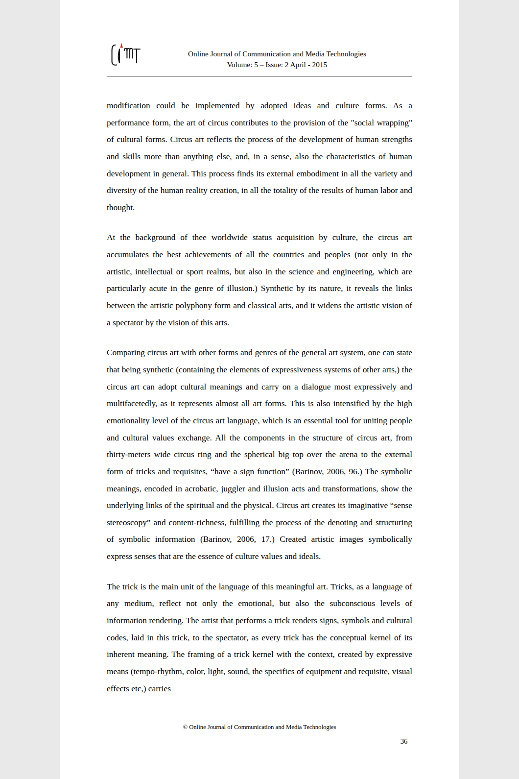Online Journal of Communication and Media Technologies Volume: 5 – Issue: 2 April - 2015
modification could be implemented by adopted ideas and culture forms. As a performance form, the art of circus contributes to the provision of the "social wrapping" of cultural forms. Circus art reflects the process of the development of human strengths and skills more than anything else, and, in a sense, also the characteristics of human development in general. This process finds its external embodiment in all the variety and diversity of the human reality creation, in all the totality of the results of human labor and thought.
At the background of thee worldwide status acquisition by culture, the circus art accumulates the best achievements of all the countries and peoples (not only in the artistic, intellectual or sport realms, but also in the science and engineering, which are particularly acute in the genre of illusion.) Synthetic by its nature, it reveals the links between the artistic polyphony form and classical arts, and it widens the artistic vision of a spectator by the vision of this arts.
Comparing circus art with other forms and genres of the general art system, one can state that being synthetic (containing the elements of expressiveness systems of other arts,) the circus art can adopt cultural meanings and carry on a dialogue most expressively and multifacetedly, as it represents almost all art forms. This is also intensified by the high emotionality level of the circus art language, which is an essential tool for uniting people and cultural values exchange. All the components in the structure of circus art, from thirty-meters wide circus ring and the spherical big top over the arena to the external form of tricks and requisites, “have a sign function” (Barinov, 2006, 96.) The symbolic meanings, encoded in acrobatic, juggler and illusion acts and transformations, show the underlying links of the spiritual and the physical. Circus art creates its imaginative “sense stereoscopy” and content-richness, fulfilling the process of the denoting and structuring of symbolic information (Barinov, 2006, 17.) Created artistic images symbolically express senses that are the essence of culture values and ideals.
The trick is the main unit of the language of this meaningful art. Tricks, as a language of any medium, reflect not only the emotional, but also the subconscious levels of information rendering. The artist that performs a trick renders signs, symbols and cultural codes, laid in this trick, to the spectator, as every trick has the conceptual kernel of its inherent meaning. The framing of a trick kernel with the context, created by expressive means (tempo-rhythm, color, light, sound, the specifics of equipment and requisite, visual effects etc,) carries
© Online Journal of Communication and Media Technologies
36